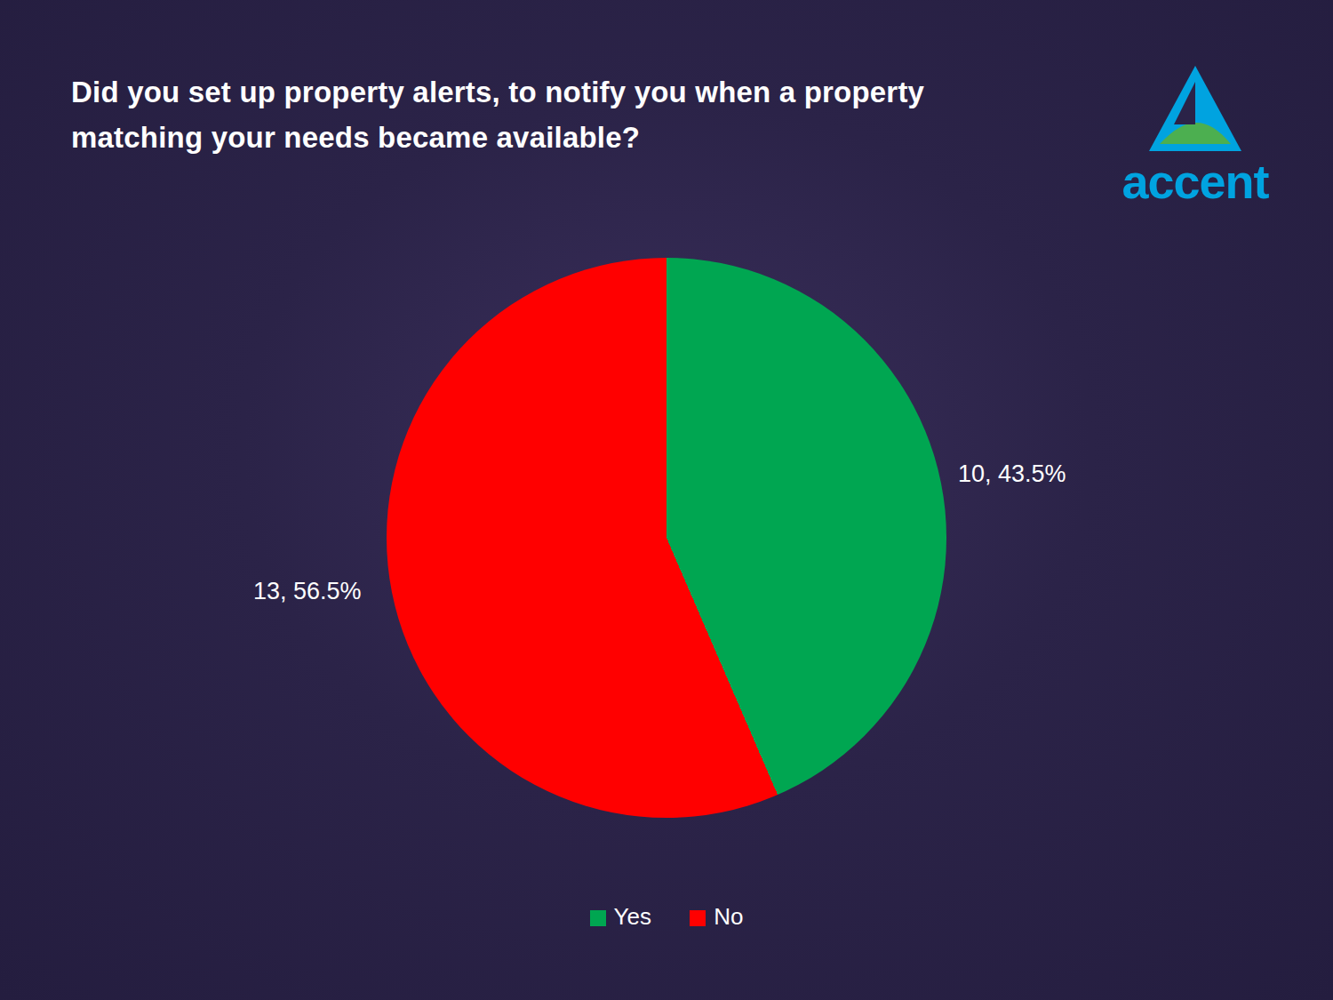Did you set up property alerts, to notify you when a property matching your needs became available?
accent
10, 43.5%
13, 56.5%
Yes No